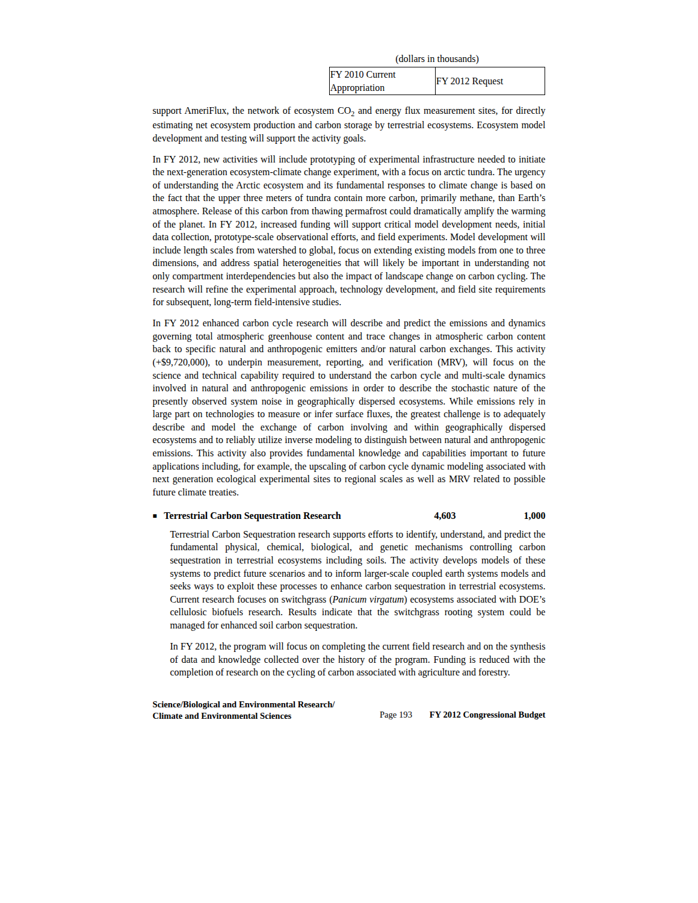| | (dollars in thousands) |
| | FY 2010 Current Appropriation | FY 2012 Request |
support AmeriFlux, the network of ecosystem CO2 and energy flux measurement sites, for directly estimating net ecosystem production and carbon storage by terrestrial ecosystems. Ecosystem model development and testing will support the activity goals.
In FY 2012, new activities will include prototyping of experimental infrastructure needed to initiate the next-generation ecosystem-climate change experiment, with a focus on arctic tundra. The urgency of understanding the Arctic ecosystem and its fundamental responses to climate change is based on the fact that the upper three meters of tundra contain more carbon, primarily methane, than Earth’s atmosphere. Release of this carbon from thawing permafrost could dramatically amplify the warming of the planet. In FY 2012, increased funding will support critical model development needs, initial data collection, prototype-scale observational efforts, and field experiments. Model development will include length scales from watershed to global, focus on extending existing models from one to three dimensions, and address spatial heterogeneities that will likely be important in understanding not only compartment interdependencies but also the impact of landscape change on carbon cycling. The research will refine the experimental approach, technology development, and field site requirements for subsequent, long-term field-intensive studies.
In FY 2012 enhanced carbon cycle research will describe and predict the emissions and dynamics governing total atmospheric greenhouse content and trace changes in atmospheric carbon content back to specific natural and anthropogenic emitters and/or natural carbon exchanges. This activity (+$9,720,000), to underpin measurement, reporting, and verification (MRV), will focus on the science and technical capability required to understand the carbon cycle and multi-scale dynamics involved in natural and anthropogenic emissions in order to describe the stochastic nature of the presently observed system noise in geographically dispersed ecosystems. While emissions rely in large part on technologies to measure or infer surface fluxes, the greatest challenge is to adequately describe and model the exchange of carbon involving and within geographically dispersed ecosystems and to reliably utilize inverse modeling to distinguish between natural and anthropogenic emissions. This activity also provides fundamental knowledge and capabilities important to future applications including, for example, the upscaling of carbon cycle dynamic modeling associated with next generation ecological experimental sites to regional scales as well as MRV related to possible future climate treaties.
■ Terrestrial Carbon Sequestration Research 4,603 1,000
Terrestrial Carbon Sequestration research supports efforts to identify, understand, and predict the fundamental physical, chemical, biological, and genetic mechanisms controlling carbon sequestration in terrestrial ecosystems including soils. The activity develops models of these systems to predict future scenarios and to inform larger-scale coupled earth systems models and seeks ways to exploit these processes to enhance carbon sequestration in terrestrial ecosystems. Current research focuses on switchgrass (Panicum virgatum) ecosystems associated with DOE’s cellulosic biofuels research. Results indicate that the switchgrass rooting system could be managed for enhanced soil carbon sequestration.
In FY 2012, the program will focus on completing the current field research and on the synthesis of data and knowledge collected over the history of the program. Funding is reduced with the completion of research on the cycling of carbon associated with agriculture and forestry.
Science/Biological and Environmental Research/
Climate and Environmental Sciences
Page 193
FY 2012 Congressional Budget